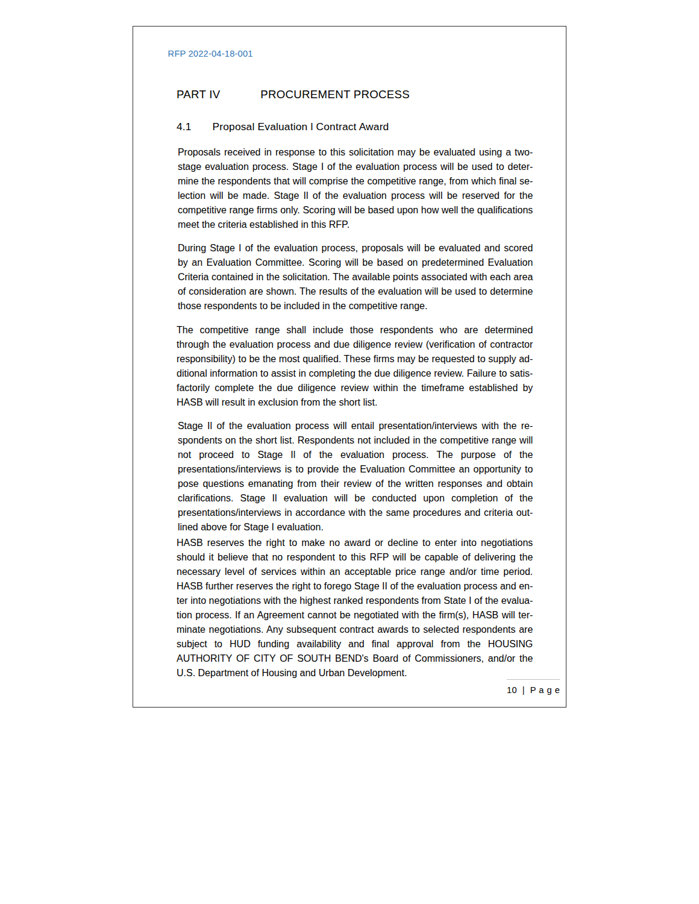RFP 2022-04-18-001
PART IVPROCUREMENT PROCESS
4.1 Proposal Evaluation l Contract Award
Proposals received in response to this solicitation may be evaluated using a two-stage evaluation process. Stage I of the evaluation process will be used to determine the respondents that will comprise the competitive range, from which final selection will be made. Stage Il of the evaluation process will be reserved for the competitive range firms only. Scoring will be based upon how well the qualifications meet the criteria established in this RFP.
During Stage I of the evaluation process, proposals will be evaluated and scored by an Evaluation Committee. Scoring will be based on predetermined Evaluation Criteria contained in the solicitation. The available points associated with each area of consideration are shown. The results of the evaluation will be used to determine those respondents to be included in the competitive range.
The competitive range shall include those respondents who are determined through the evaluation process and due diligence review (verification of contractor responsibility) to be the most qualified. These firms may be requested to supply additional information to assist in completing the due diligence review. Failure to satisfactorily complete the due diligence review within the timeframe established by HASB will result in exclusion from the short list.
Stage Il of the evaluation process will entail presentation/interviews with the respondents on the short list. Respondents not included in the competitive range will not proceed to Stage Il of the evaluation process. The purpose of the presentations/interviews is to provide the Evaluation Committee an opportunity to pose questions emanating from their review of the written responses and obtain clarifications. Stage Il evaluation will be conducted upon completion of the presentations/interviews in accordance with the same procedures and criteria outlined above for Stage I evaluation.
HASB reserves the right to make no award or decline to enter into negotiations should it believe that no respondent to this RFP will be capable of delivering the necessary level of services within an acceptable price range and/or time period. HASB further reserves the right to forego Stage II of the evaluation process and enter into negotiations with the highest ranked respondents from State I of the evaluation process. If an Agreement cannot be negotiated with the firm(s), HASB will terminate negotiations. Any subsequent contract awards to selected respondents are subject to HUD funding availability and final approval from the HOUSING AUTHORITY OF CITY OF SOUTH BEND's Board of Commissioners, and/or the U.S. Department of Housing and Urban Development.
10 | P a g e